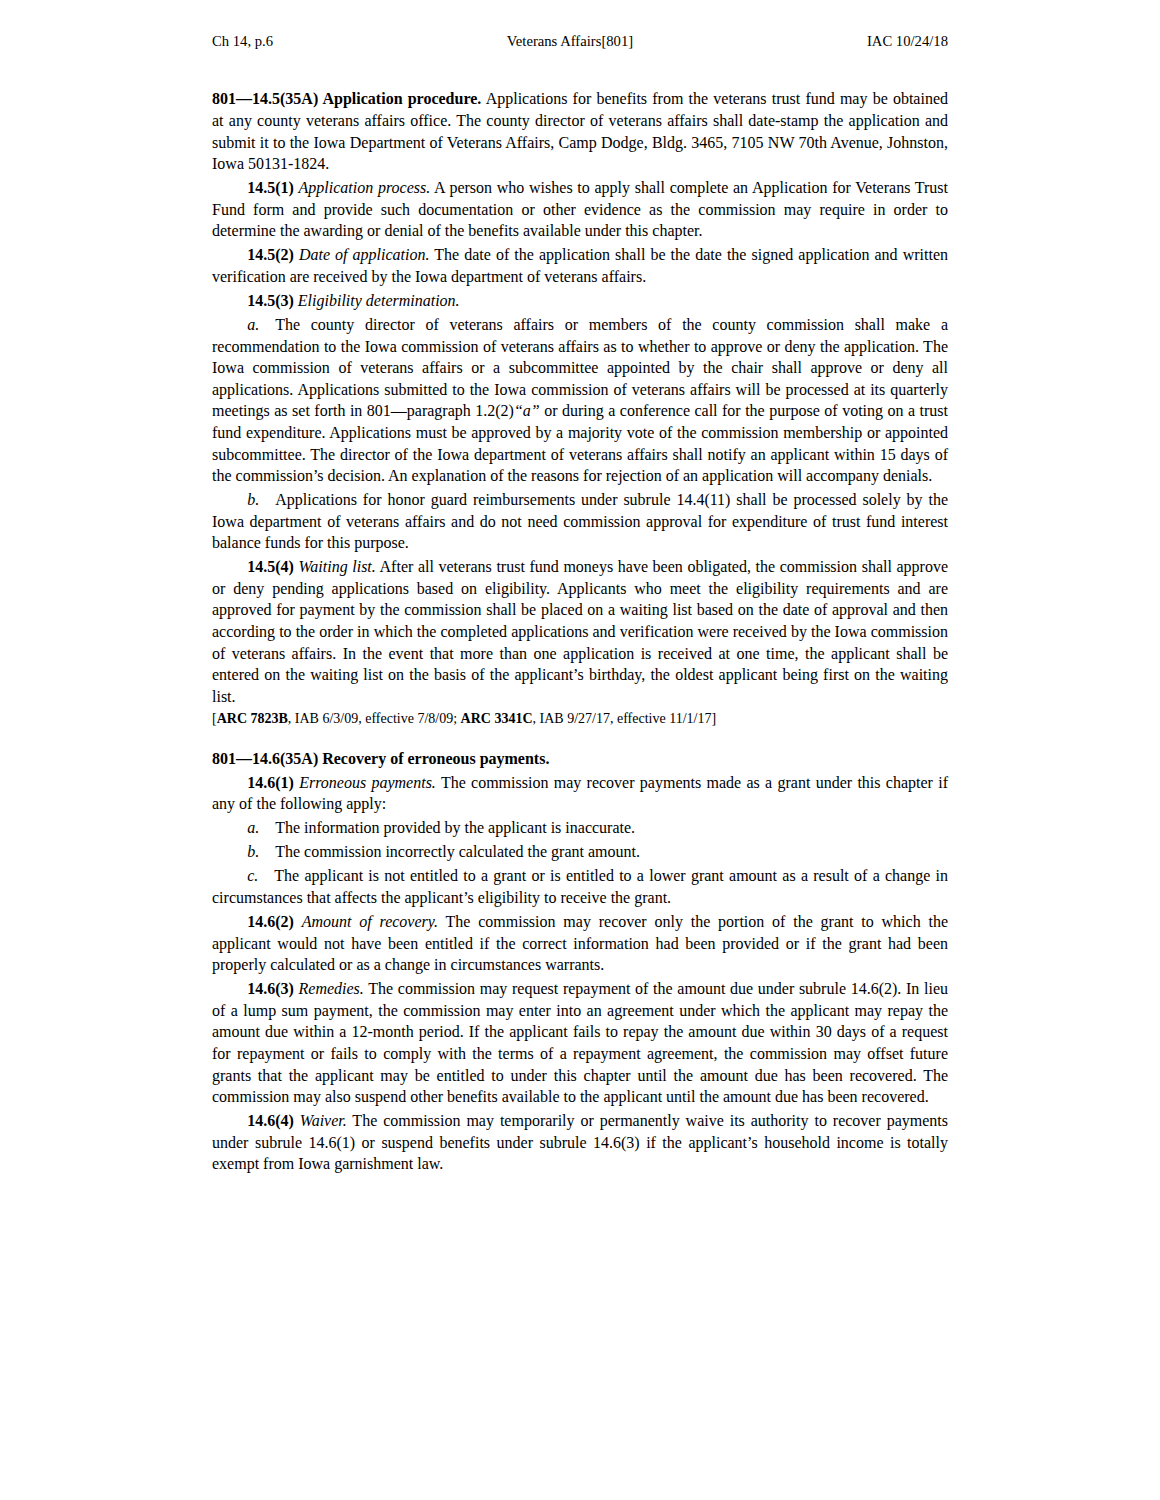Ch 14, p.6
Veterans Affairs[801]
IAC 10/24/18
801—14.5(35A) Application procedure. Applications for benefits from the veterans trust fund may be obtained at any county veterans affairs office. The county director of veterans affairs shall date-stamp the application and submit it to the Iowa Department of Veterans Affairs, Camp Dodge, Bldg. 3465, 7105 NW 70th Avenue, Johnston, Iowa 50131-1824.
14.5(1) Application process. A person who wishes to apply shall complete an Application for Veterans Trust Fund form and provide such documentation or other evidence as the commission may require in order to determine the awarding or denial of the benefits available under this chapter.
14.5(2) Date of application. The date of the application shall be the date the signed application and written verification are received by the Iowa department of veterans affairs.
14.5(3) Eligibility determination.
a. The county director of veterans affairs or members of the county commission shall make a recommendation to the Iowa commission of veterans affairs as to whether to approve or deny the application. The Iowa commission of veterans affairs or a subcommittee appointed by the chair shall approve or deny all applications. Applications submitted to the Iowa commission of veterans affairs will be processed at its quarterly meetings as set forth in 801—paragraph 1.2(2)“a” or during a conference call for the purpose of voting on a trust fund expenditure. Applications must be approved by a majority vote of the commission membership or appointed subcommittee. The director of the Iowa department of veterans affairs shall notify an applicant within 15 days of the commission’s decision. An explanation of the reasons for rejection of an application will accompany denials.
b. Applications for honor guard reimbursements under subrule 14.4(11) shall be processed solely by the Iowa department of veterans affairs and do not need commission approval for expenditure of trust fund interest balance funds for this purpose.
14.5(4) Waiting list. After all veterans trust fund moneys have been obligated, the commission shall approve or deny pending applications based on eligibility. Applicants who meet the eligibility requirements and are approved for payment by the commission shall be placed on a waiting list based on the date of approval and then according to the order in which the completed applications and verification were received by the Iowa commission of veterans affairs. In the event that more than one application is received at one time, the applicant shall be entered on the waiting list on the basis of the applicant’s birthday, the oldest applicant being first on the waiting list.
[ARC 7823B, IAB 6/3/09, effective 7/8/09; ARC 3341C, IAB 9/27/17, effective 11/1/17]
801—14.6(35A) Recovery of erroneous payments.
14.6(1) Erroneous payments. The commission may recover payments made as a grant under this chapter if any of the following apply:
a. The information provided by the applicant is inaccurate.
b. The commission incorrectly calculated the grant amount.
c. The applicant is not entitled to a grant or is entitled to a lower grant amount as a result of a change in circumstances that affects the applicant’s eligibility to receive the grant.
14.6(2) Amount of recovery. The commission may recover only the portion of the grant to which the applicant would not have been entitled if the correct information had been provided or if the grant had been properly calculated or as a change in circumstances warrants.
14.6(3) Remedies. The commission may request repayment of the amount due under subrule 14.6(2). In lieu of a lump sum payment, the commission may enter into an agreement under which the applicant may repay the amount due within a 12-month period. If the applicant fails to repay the amount due within 30 days of a request for repayment or fails to comply with the terms of a repayment agreement, the commission may offset future grants that the applicant may be entitled to under this chapter until the amount due has been recovered. The commission may also suspend other benefits available to the applicant until the amount due has been recovered.
14.6(4) Waiver. The commission may temporarily or permanently waive its authority to recover payments under subrule 14.6(1) or suspend benefits under subrule 14.6(3) if the applicant’s household income is totally exempt from Iowa garnishment law.